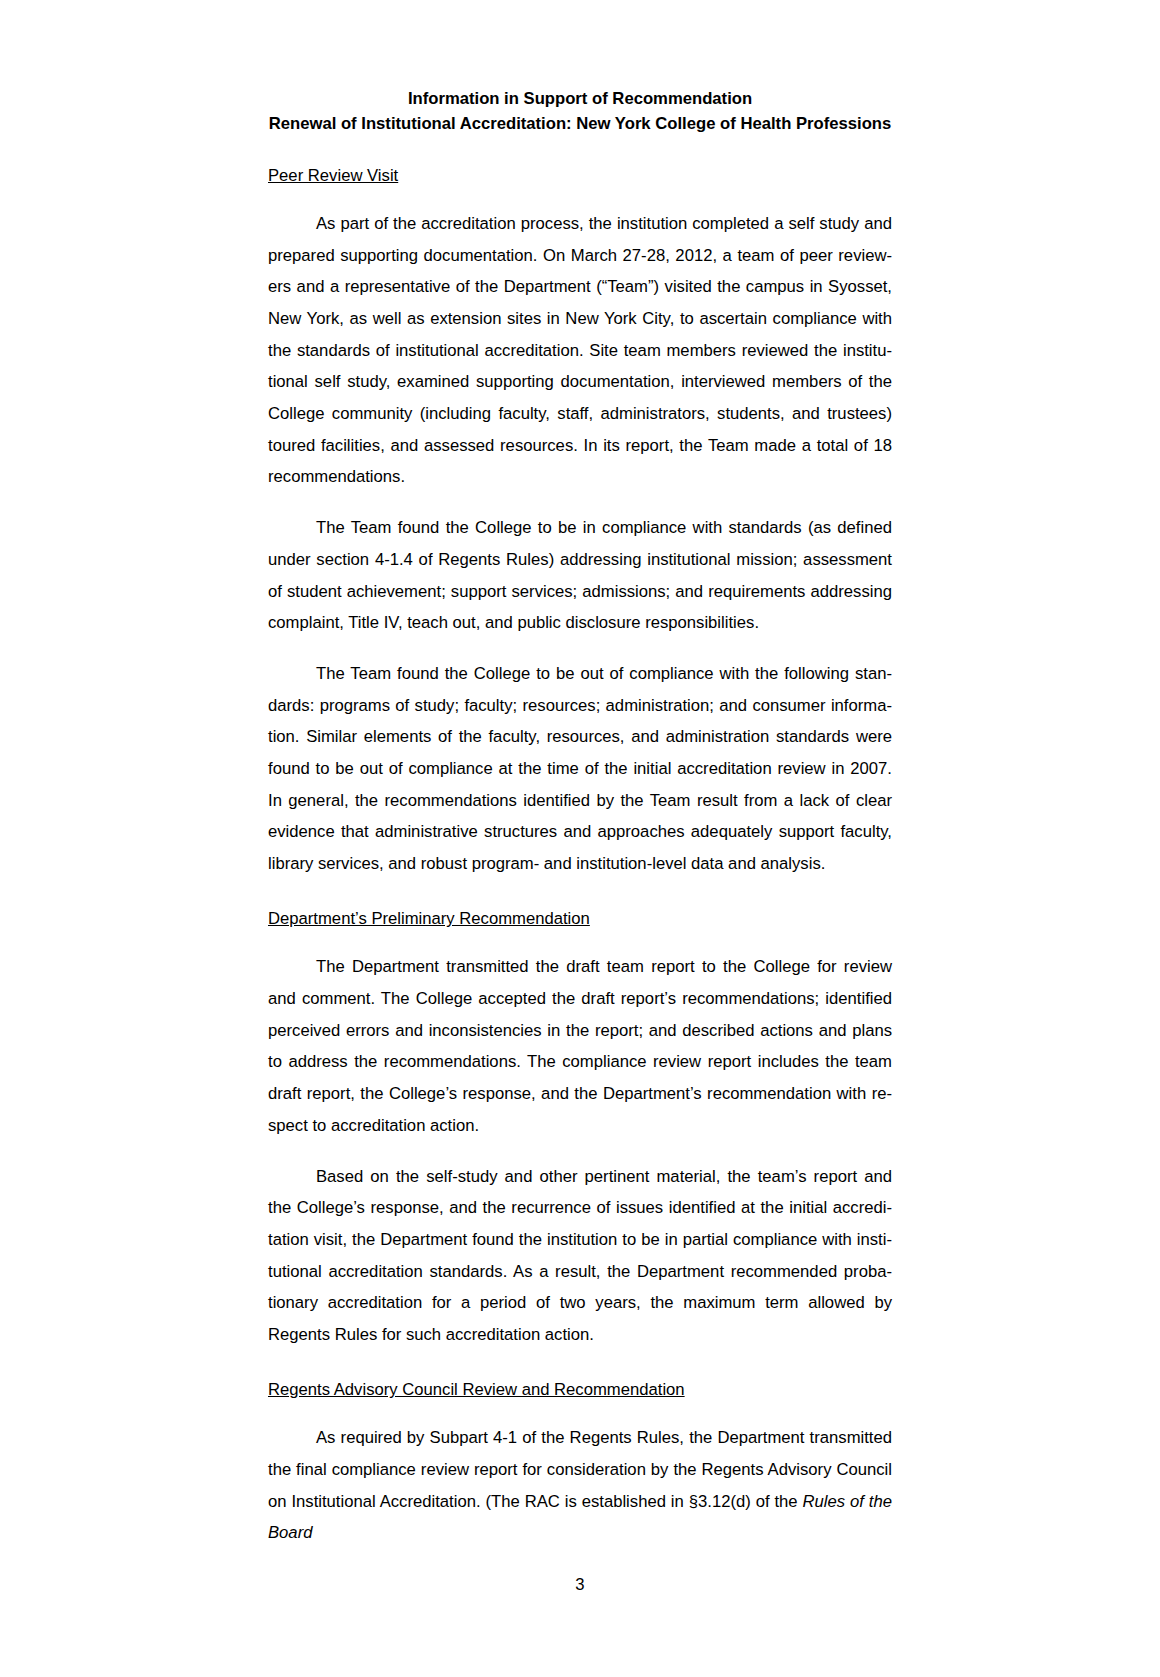Information in Support of Recommendation Renewal of Institutional Accreditation: New York College of Health Professions
Peer Review Visit
As part of the accreditation process, the institution completed a self study and prepared supporting documentation. On March 27-28, 2012, a team of peer reviewers and a representative of the Department (“Team”) visited the campus in Syosset, New York, as well as extension sites in New York City, to ascertain compliance with the standards of institutional accreditation. Site team members reviewed the institutional self study, examined supporting documentation, interviewed members of the College community (including faculty, staff, administrators, students, and trustees) toured facilities, and assessed resources. In its report, the Team made a total of 18 recommendations.
The Team found the College to be in compliance with standards (as defined under section 4-1.4 of Regents Rules) addressing institutional mission; assessment of student achievement; support services; admissions; and requirements addressing complaint, Title IV, teach out, and public disclosure responsibilities.
The Team found the College to be out of compliance with the following standards: programs of study; faculty; resources; administration; and consumer information. Similar elements of the faculty, resources, and administration standards were found to be out of compliance at the time of the initial accreditation review in 2007. In general, the recommendations identified by the Team result from a lack of clear evidence that administrative structures and approaches adequately support faculty, library services, and robust program- and institution-level data and analysis.
Department’s Preliminary Recommendation
The Department transmitted the draft team report to the College for review and comment. The College accepted the draft report’s recommendations; identified perceived errors and inconsistencies in the report; and described actions and plans to address the recommendations. The compliance review report includes the team draft report, the College’s response, and the Department’s recommendation with respect to accreditation action.
Based on the self-study and other pertinent material, the team’s report and the College’s response, and the recurrence of issues identified at the initial accreditation visit, the Department found the institution to be in partial compliance with institutional accreditation standards. As a result, the Department recommended probationary accreditation for a period of two years, the maximum term allowed by Regents Rules for such accreditation action.
Regents Advisory Council Review and Recommendation
As required by Subpart 4-1 of the Regents Rules, the Department transmitted the final compliance review report for consideration by the Regents Advisory Council on Institutional Accreditation. (The RAC is established in §3.12(d) of the Rules of the Board
3